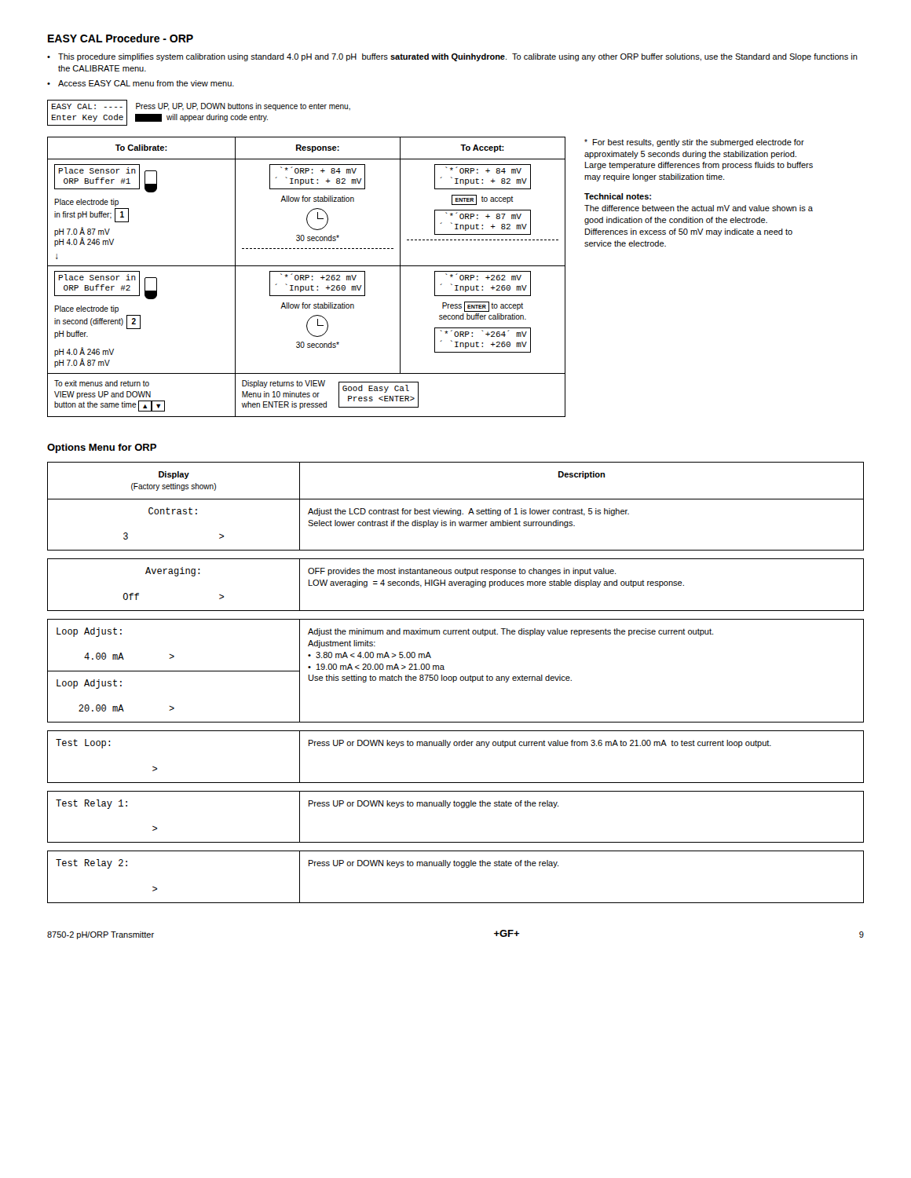EASY CAL Procedure - ORP
This procedure simplifies system calibration using standard 4.0 pH and 7.0 pH buffers saturated with Quinhydrone. To calibrate using any other ORP buffer solutions, use the Standard and Slope functions in the CALIBRATE menu.
Access EASY CAL menu from the view menu.
EASY CAL: ---- Enter Key Code
Press UP, UP, UP, DOWN buttons in sequence to enter menu,
will appear during code entry.
| To Calibrate: | Response: | To Accept: |
| --- | --- | --- |
| Place Sensor in ORP Buffer #1 Place electrode tip in first pH buffer; 1 pH 7.0 Å 87 mV pH 4.0 Å 246 mV ↓ | `*´ORP: + 84 mV ´ `Input: + 82 mV Allow for stabilization 30 seconds* | `*´ORP: + 84 mV ´ `Input: + 82 mV ENTER to accept `*´ORP: + 87 mV ´ `Input: + 82 mV |
| Place Sensor in ORP Buffer #2 Place electrode tip in second (different) 2 pH buffer. pH 4.0 Å 246 mV pH 7.0 Å 87 mV | `*´ORP: +262 mV ´ `Input: +260 mV Allow for stabilization 30 seconds* | `*´ORP: +262 mV ´ `Input: +260 mV Press ENTER to accept second buffer calibration. `*´ORP: `+264´ mV ´ `Input: +260 mV |
| To exit menus and return to VIEW press UP and DOWN button at the same time ▲ ▼ | Display returns to VIEW Menu in 10 minutes or when ENTER is pressed Good Easy Cal Press <ENTER> |
* For best results, gently stir the submerged electrode for approximately 5 seconds during the stabilization period. Large temperature differences from process fluids to buffers may require longer stabilization time.
Technical notes:
The difference between the actual mV and value shown is a good indication of the condition of the electrode.
Differences in excess of 50 mV may indicate a need to service the electrode.
Options Menu for ORP
| Display (Factory settings shown) | Description |
| --- | --- |
| Contrast: 3 > | Adjust the LCD contrast for best viewing. A setting of 1 is lower contrast, 5 is higher. Select lower contrast if the display is in warmer ambient surroundings. |
| Averaging: Off > | OFF provides the most instantaneous output response to changes in input value. LOW averaging = 4 seconds, HIGH averaging produces more stable display and output response. |
| Loop Adjust: 4.00 mA > | Adjust the minimum and maximum current output. The display value represents the precise current output. Adjustment limits: • 3.80 mA < 4.00 mA > 5.00 mA • 19.00 mA < 20.00 mA > 21.00 ma Use this setting to match the 8750 loop output to any external device. |
| Loop Adjust: 20.00 mA > |
| Test Loop: > | Press UP or DOWN keys to manually order any output current value from 3.6 mA to 21.00 mA to test current loop output. |
| Test Relay 1: > | Press UP or DOWN keys to manually toggle the state of the relay. |
| Test Relay 2: > | Press UP or DOWN keys to manually toggle the state of the relay. |
8750-2 pH/ORP Transmitter
+GF+
9